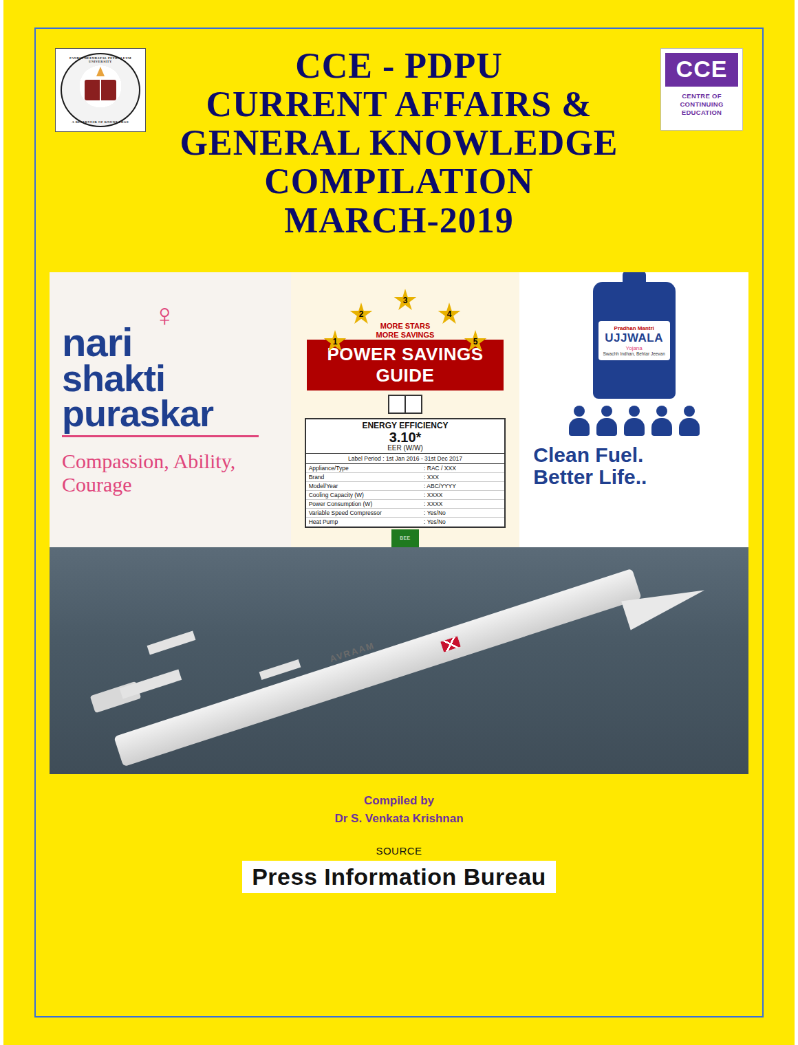Pandit Deendayal Petroleum University
A Reservoir of Knowledge
CCE
CENTRE OF
CONTINUING
EDUCATION
CCE - PDPU
Current Affairs &
General Knowledge
Compilation
March-2019
♀
nari
shakti
puraskar
Compassion, Ability, Courage
1
2
3
4
5
MORE STARS
MORE SAVINGS
POWER SAVINGS
GUIDE
ENERGY EFFICIENCY
3.10*
EER (W/W)
Label Period : 1st Jan 2016 - 31st Dec 2017
| Appliance/Type | : RAC / XXX |
| Brand | : XXX |
| Model/Year | : ABC/YYYY |
| Cooling Capacity (W) | : XXXX |
| Power Consumption (W) | : XXXX |
| Variable Speed Compressor | : Yes/No |
| Heat Pump | : Yes/No |
BEE
Pradhan Mantri
UJJWALA
Yojana
Swachh Indhan, Behtar Jeevan
Clean Fuel.
Better Life..
AVRAAM
Compiled by
Dr S. Venkata Krishnan
SOURCE
Press Information Bureau